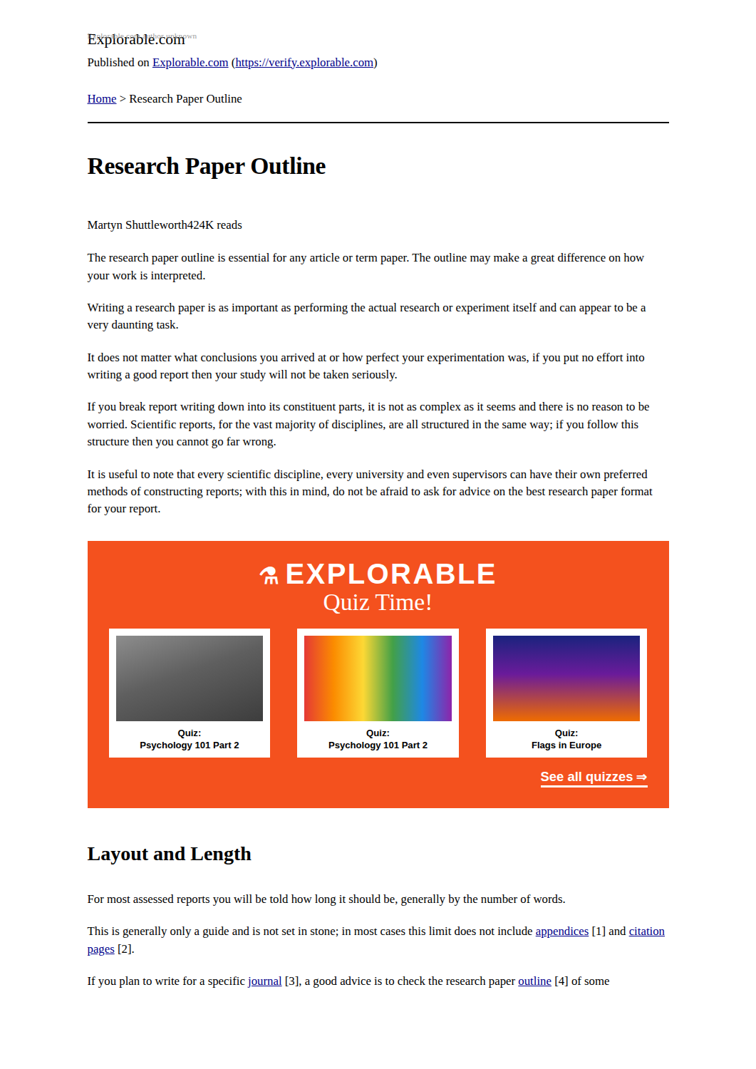Explorable.com author unknown Explorable.com
Published on Explorable.com (https://verify.explorable.com)
Home > Research Paper Outline
Research Paper Outline
Martyn Shuttleworth424K reads
The research paper outline is essential for any article or term paper. The outline may make a great difference on how your work is interpreted.
Writing a research paper is as important as performing the actual research or experiment itself and can appear to be a very daunting task.
It does not matter what conclusions you arrived at or how perfect your experimentation was, if you put no effort into writing a good report then your study will not be taken seriously.
If you break report writing down into its constituent parts, it is not as complex as it seems and there is no reason to be worried. Scientific reports, for the vast majority of disciplines, are all structured in the same way; if you follow this structure then you cannot go far wrong.
It is useful to note that every scientific discipline, every university and even supervisors can have their own preferred methods of constructing reports; with this in mind, do not be afraid to ask for advice on the best research paper format for your report.
⚗EXPLORABLE
Quiz Time!
Quiz:
Psychology 101 Part 2
Quiz:
Psychology 101 Part 2
Quiz:
Flags in Europe
See all quizzes ⇒
Layout and Length
For most assessed reports you will be told how long it should be, generally by the number of words.
This is generally only a guide and is not set in stone; in most cases this limit does not include appendices [1] and citation pages [2].
If you plan to write for a specific journal [3], a good advice is to check the research paper outline [4] of some